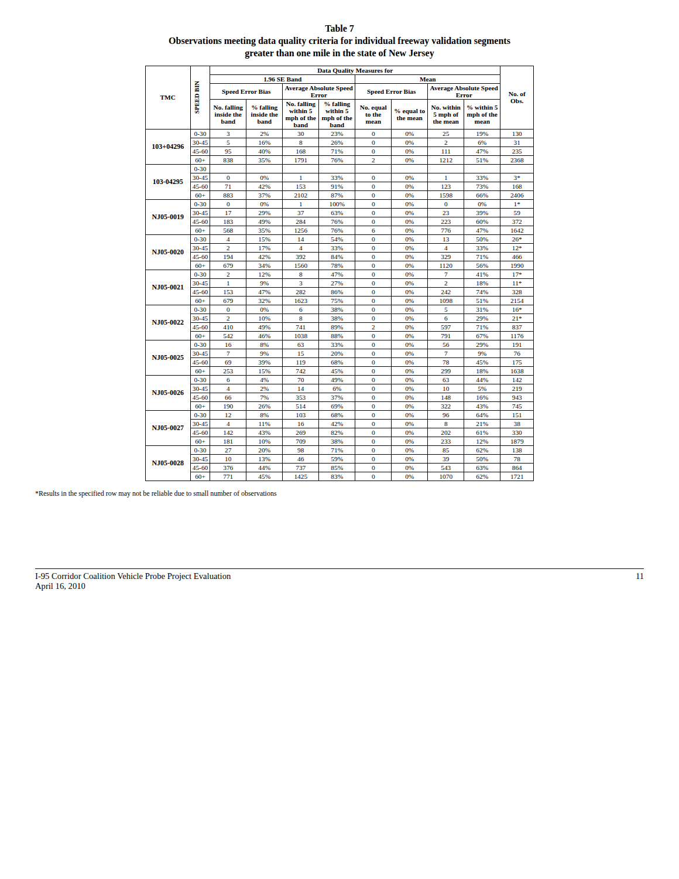Table 7
Observations meeting data quality criteria for individual freeway validation segments
greater than one mile in the state of New Jersey
| TMC | SPEED BIN | Data Quality Measures for | No. of Obs. |
| --- | --- | --- | --- |
| 1.96 SE Band | Mean |
| Speed Error Bias | Average Absolute Speed Error | Speed Error Bias | Average Absolute Speed Error |
| No. falling inside the band | % falling inside the band | No. falling within 5 mph of the band | % falling within 5 mph of the band | No. equal to the mean | % equal to the mean | No. within 5 mph of the mean | % within 5 mph of the mean |
| 103+04296 | 0-30 | 3 | 2% | 30 | 23% | 0 | 0% | 25 | 19% | 130 |
| 30-45 | 5 | 16% | 8 | 26% | 0 | 0% | 2 | 6% | 31 |
| 45-60 | 95 | 40% | 168 | 71% | 0 | 0% | 111 | 47% | 235 |
| 60+ | 838 | 35% | 1791 | 76% | 2 | 0% | 1212 | 51% | 2368 |
| 103-04295 | 0-30 | | | | | | | | | |
| 30-45 | 0 | 0% | 1 | 33% | 0 | 0% | 1 | 33% | 3* |
| 45-60 | 71 | 42% | 153 | 91% | 0 | 0% | 123 | 73% | 168 |
| 60+ | 883 | 37% | 2102 | 87% | 0 | 0% | 1598 | 66% | 2406 |
| NJ05-0019 | 0-30 | 0 | 0% | 1 | 100% | 0 | 0% | 0 | 0% | 1* |
| 30-45 | 17 | 29% | 37 | 63% | 0 | 0% | 23 | 39% | 59 |
| 45-60 | 183 | 49% | 284 | 76% | 0 | 0% | 223 | 60% | 372 |
| 60+ | 568 | 35% | 1256 | 76% | 6 | 0% | 776 | 47% | 1642 |
| NJ05-0020 | 0-30 | 4 | 15% | 14 | 54% | 0 | 0% | 13 | 50% | 26* |
| 30-45 | 2 | 17% | 4 | 33% | 0 | 0% | 4 | 33% | 12* |
| 45-60 | 194 | 42% | 392 | 84% | 0 | 0% | 329 | 71% | 466 |
| 60+ | 679 | 34% | 1560 | 78% | 0 | 0% | 1120 | 56% | 1990 |
| NJ05-0021 | 0-30 | 2 | 12% | 8 | 47% | 0 | 0% | 7 | 41% | 17* |
| 30-45 | 1 | 9% | 3 | 27% | 0 | 0% | 2 | 18% | 11* |
| 45-60 | 153 | 47% | 282 | 86% | 0 | 0% | 242 | 74% | 328 |
| 60+ | 679 | 32% | 1623 | 75% | 0 | 0% | 1098 | 51% | 2154 |
| NJ05-0022 | 0-30 | 0 | 0% | 6 | 38% | 0 | 0% | 5 | 31% | 16* |
| 30-45 | 2 | 10% | 8 | 38% | 0 | 0% | 6 | 29% | 21* |
| 45-60 | 410 | 49% | 741 | 89% | 2 | 0% | 597 | 71% | 837 |
| 60+ | 542 | 46% | 1038 | 88% | 0 | 0% | 791 | 67% | 1176 |
| NJ05-0025 | 0-30 | 16 | 8% | 63 | 33% | 0 | 0% | 56 | 29% | 191 |
| 30-45 | 7 | 9% | 15 | 20% | 0 | 0% | 7 | 9% | 76 |
| 45-60 | 69 | 39% | 119 | 68% | 0 | 0% | 78 | 45% | 175 |
| 60+ | 253 | 15% | 742 | 45% | 0 | 0% | 299 | 18% | 1638 |
| NJ05-0026 | 0-30 | 6 | 4% | 70 | 49% | 0 | 0% | 63 | 44% | 142 |
| 30-45 | 4 | 2% | 14 | 6% | 0 | 0% | 10 | 5% | 219 |
| 45-60 | 66 | 7% | 353 | 37% | 0 | 0% | 148 | 16% | 943 |
| 60+ | 190 | 26% | 514 | 69% | 0 | 0% | 322 | 43% | 745 |
| NJ05-0027 | 0-30 | 12 | 8% | 103 | 68% | 0 | 0% | 96 | 64% | 151 |
| 30-45 | 4 | 11% | 16 | 42% | 0 | 0% | 8 | 21% | 38 |
| 45-60 | 142 | 43% | 269 | 82% | 0 | 0% | 202 | 61% | 330 |
| 60+ | 181 | 10% | 709 | 38% | 0 | 0% | 233 | 12% | 1879 |
| NJ05-0028 | 0-30 | 27 | 20% | 98 | 71% | 0 | 0% | 85 | 62% | 138 |
| 30-45 | 10 | 13% | 46 | 59% | 0 | 0% | 39 | 50% | 78 |
| 45-60 | 376 | 44% | 737 | 85% | 0 | 0% | 543 | 63% | 864 |
| 60+ | 771 | 45% | 1425 | 83% | 0 | 0% | 1070 | 62% | 1721 |
*Results in the specified row may not be reliable due to small number of observations
I-95 Corridor Coalition Vehicle Probe Project Evaluation
April 16, 2010
11